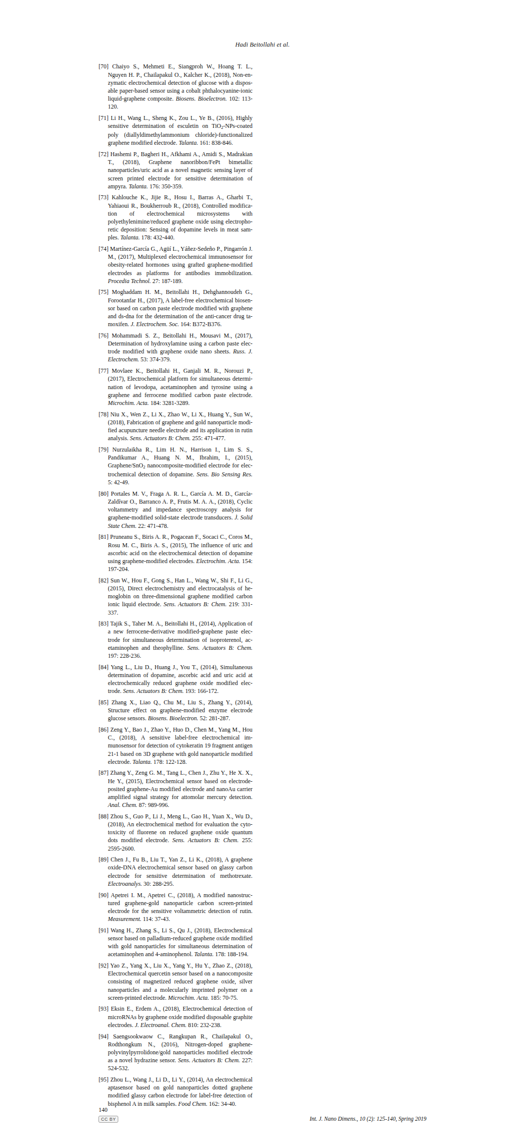Hadi Beitollahi et al.
[70] Chaiyo S., Mehmeti E., Siangproh W., Hoang T. L., Nguyen H. P., Chailapakul O., Kalcher K., (2018), Non-enzymatic electrochemical detection of glucose with a disposable paper-based sensor using a cobalt phthalocyanine-ionic liquid-graphene composite. Biosens. Bioelectron. 102: 113-120.
[71] Li H., Wang L., Sheng K., Zou L., Ye B., (2016), Highly sensitive determination of esculetin on TiO2-NPs-coated poly (diallyldimethylammonium chloride)-functionalized graphene modified electrode. Talanta. 161: 838-846.
[72] Hashemi P., Bagheri H., Afkhami A., Amidi S., Madrakian T., (2018), Graphene nanoribbon/FePt bimetallic nanoparticles/uric acid as a novel magnetic sensing layer of screen printed electrode for sensitive determination of ampyra. Talanta. 176: 350-359.
[73] Kahlouche K., Jijie R., Hosu I., Barras A., Gharbi T., Yahiaoui R., Boukherroub R., (2018), Controlled modification of electrochemical microsystems with polyethylenimine/reduced graphene oxide using electrophoretic deposition: Sensing of dopamine levels in meat samples. Talanta. 178: 432-440.
[74] Martínez-García G., Agüí L., Yáñez-Sedeño P., Pingarrón J. M., (2017), Multiplexed electrochemical immunosensor for obesity-related hormones using grafted graphene-modified electrodes as platforms for antibodies immobilization. Procedia Technol. 27: 187-189.
[75] Moghaddam H. M., Beitollahi H., Dehghannoudeh G., Forootanfar H., (2017), A label-free electrochemical biosensor based on carbon paste electrode modified with graphene and ds-dna for the determination of the anti-cancer drug tamoxifen. J. Electrochem. Soc. 164: B372-B376.
[76] Mohammadi S. Z., Beitollahi H., Mousavi M., (2017), Determination of hydroxylamine using a carbon paste electrode modified with graphene oxide nano sheets. Russ. J. Electrochem. 53: 374-379.
[77] Movlaee K., Beitollahi H., Ganjali M. R., Norouzi P., (2017), Electrochemical platform for simultaneous determination of levodopa, acetaminophen and tyrosine using a graphene and ferrocene modified carbon paste electrode. Microchim. Acta. 184: 3281-3289.
[78] Niu X., Wen Z., Li X., Zhao W., Li X., Huang Y., Sun W., (2018), Fabrication of graphene and gold nanoparticle modified acupuncture needle electrode and its application in rutin analysis. Sens. Actuators B: Chem. 255: 471-477.
[79] Nurzulaikha R., Lim H. N., Harrison I., Lim S. S., Pandikumar A., Huang N. M., Ibrahim, I., (2015), Graphene/SnO2 nanocomposite-modified electrode for electrochemical detection of dopamine. Sens. Bio Sensing Res. 5: 42-49.
[80] Portales M. V., Fraga A. R. L., García A. M. D., García-Zaldívar O., Barranco A. P., Frutis M. A. A., (2018), Cyclic voltammetry and impedance spectroscopy analysis for graphene-modified solid-state electrode transducers. J̇. Solid State Chem. 22: 471-478.
[81] Pruneanu S., Biris A. R., Pogacean F., Socaci C., Coros M., Rosu M. C., Biris A. S., (2015), The influence of uric and ascorbic acid on the electrochemical detection of dopamine using graphene-modified electrodes. Electrochim. Acta. 154: 197-204.
[82] Sun W., Hou F., Gong S., Han L., Wang W., Shi F., Li G., (2015), Direct electrochemistry and electrocatalysis of hemoglobin on three-dimensional graphene modified carbon ionic liquid electrode. Sens. Actuators B: Chem. 219: 331-337.
[83] Tajik S., Taher M. A., Beitollahi H., (2014), Application of a new ferrocene-derivative modified-graphene paste electrode for simultaneous determination of isoproterenol, acetaminophen and theophylline. Sens. Actuators B: Chem. 197: 228-236.
[84] Yang L., Liu D., Huang J., You T., (2014), Simultaneous determination of dopamine, ascorbic acid and uric acid at electrochemically reduced graphene oxide modified electrode. Sens. Actuators B: Chem. 193: 166-172.
[85] Zhang X., Liao Q., Chu M., Liu S., Zhang Y., (2014), Structure effect on graphene-modified enzyme electrode glucose sensors. Biosens. Bioelectron. 52: 281-287.
[86] Zeng Y., Bao J., Zhao Y., Huo D., Chen M., Yang M., Hou C., (2018), A sensitive label-free electrochemical immunosensor for detection of cytokeratin 19 fragment antigen 21-1 based on 3D graphene with gold nanoparticle modified electrode. Talanta. 178: 122-128.
[87] Zhang Y., Zeng G. M., Tang L., Chen J., Zhu Y., He X. X., He Y., (2015), Electrochemical sensor based on electrodeposited graphene-Au modified electrode and nanoAu carrier amplified signal strategy for attomolar mercury detection. Anal. Chem. 87: 989-996.
[88] Zhou S., Guo P., Li J., Meng L., Gao H., Yuan X., Wu D., (2018), An electrochemical method for evaluation the cytotoxicity of fluorene on reduced graphene oxide quantum dots modified electrode. Sens. Actuators B: Chem. 255: 2595-2600.
[89] Chen J., Fu B., Liu T., Yan Z., Li K., (2018), A graphene oxide-DNA electrochemical sensor based on glassy carbon electrode for sensitive determination of methotrexate. Electroanalys. 30: 288-295.
[90] Apetrei I. M., Apetrei C., (2018), A modified nanostructured graphene-gold nanoparticle carbon screen-printed electrode for the sensitive voltammetric detection of rutin. Measurement. 114: 37-43.
[91] Wang H., Zhang S., Li S., Qu J., (2018), Electrochemical sensor based on palladium-reduced graphene oxide modified with gold nanoparticles for simultaneous determination of acetaminophen and 4-aminophenol. Talanta. 178: 188-194.
[92] Yao Z., Yang X., Liu X., Yang Y., Hu Y., Zhao Z., (2018), Electrochemical quercetin sensor based on a nanocomposite consisting of magnetized reduced graphene oxide, silver nanoparticles and a molecularly imprinted polymer on a screen-printed electrode. Microchim. Acta. 185: 70-75.
[93] Eksin E., Erdem A., (2018), Electrochemical detection of microRNAs by graphene oxide modified disposable graphite electrodes. J. Electroanal. Chem. 810: 232-238.
[94] Saengsookwaow C., Rangkupan R., Chailapakul O., Rodthongkum N., (2016), Nitrogen-doped graphene-polyvinylpyrrolidone/gold nanoparticles modified electrode as a novel hydrazine sensor. Sens. Actuators B: Chem. 227: 524-532.
[95] Zhou L., Wang J., Li D., Li Y., (2014), An electrochemical aptasensor based on gold nanoparticles dotted graphene modified glassy carbon electrode for label-free detection of bisphenol A in milk samples. Food Chem. 162: 34-40.
140 CC BY
Int. J. Nano Dimens., 10 (2): 125-140, Spring 2019